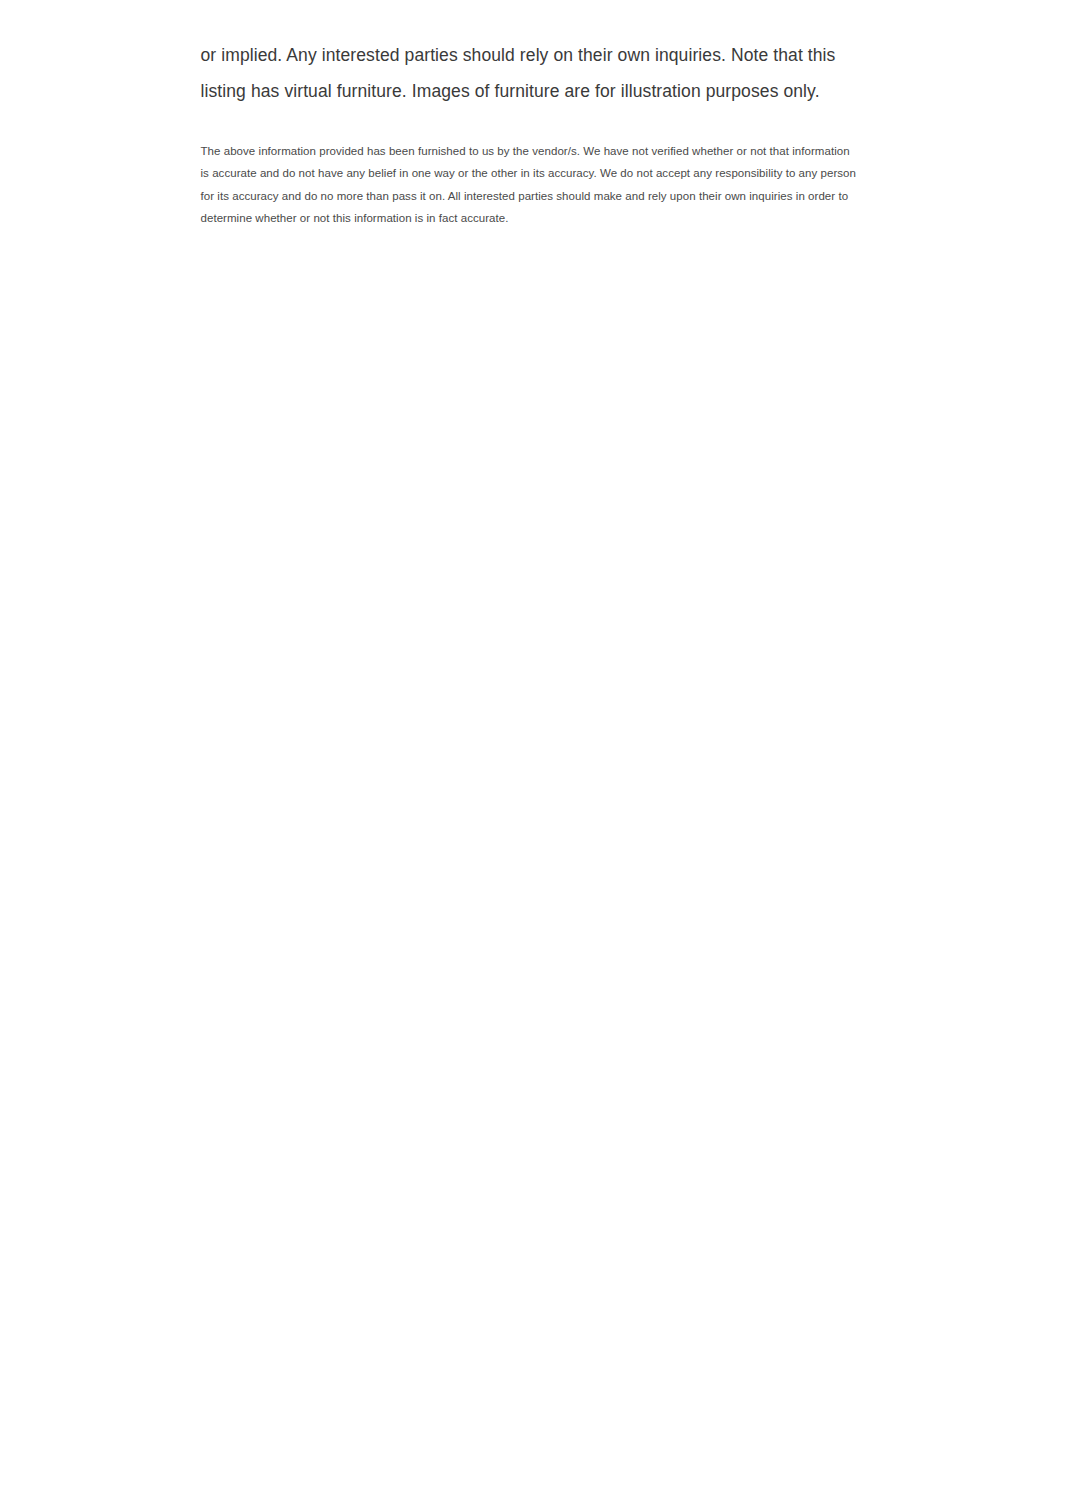or implied. Any interested parties should rely on their own inquiries. Note that this listing has virtual furniture. Images of furniture are for illustration purposes only.
The above information provided has been furnished to us by the vendor/s. We have not verified whether or not that information is accurate and do not have any belief in one way or the other in its accuracy. We do not accept any responsibility to any person for its accuracy and do no more than pass it on. All interested parties should make and rely upon their own inquiries in order to determine whether or not this information is in fact accurate.